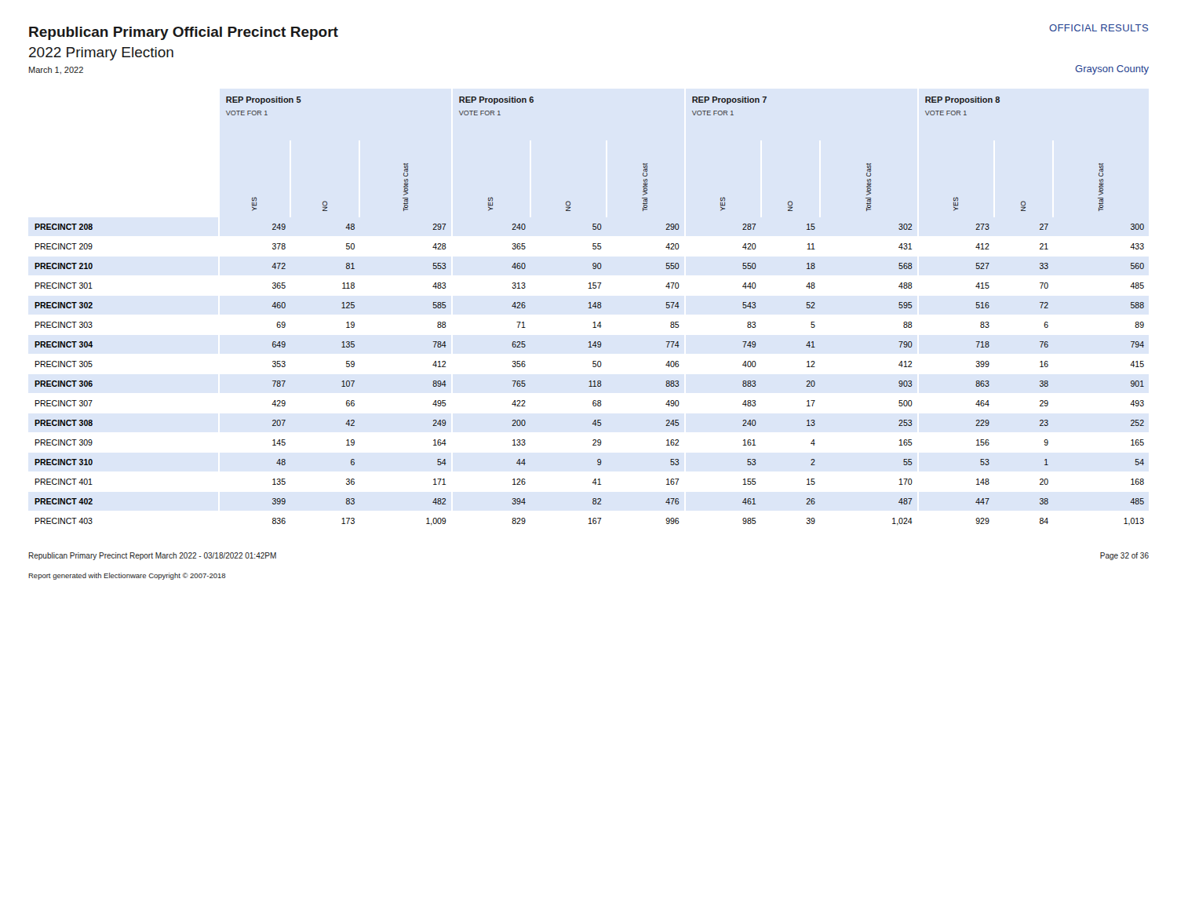OFFICIAL RESULTS
Republican Primary Official Precinct Report
2022 Primary Election
March 1, 2022
Grayson County
| | REP Proposition 5 VOTE FOR 1 | REP Proposition 6 VOTE FOR 1 | REP Proposition 7 VOTE FOR 1 | REP Proposition 8 VOTE FOR 1 |
| --- | --- | --- | --- | --- |
| YES | NO | Total Votes Cast | YES | NO | Total Votes Cast | YES | NO | Total Votes Cast | YES | NO | Total Votes Cast |
| PRECINCT 208 | 249 | 48 | 297 | 240 | 50 | 290 | 287 | 15 | 302 | 273 | 27 | 300 |
| PRECINCT 209 | 378 | 50 | 428 | 365 | 55 | 420 | 420 | 11 | 431 | 412 | 21 | 433 |
| PRECINCT 210 | 472 | 81 | 553 | 460 | 90 | 550 | 550 | 18 | 568 | 527 | 33 | 560 |
| PRECINCT 301 | 365 | 118 | 483 | 313 | 157 | 470 | 440 | 48 | 488 | 415 | 70 | 485 |
| PRECINCT 302 | 460 | 125 | 585 | 426 | 148 | 574 | 543 | 52 | 595 | 516 | 72 | 588 |
| PRECINCT 303 | 69 | 19 | 88 | 71 | 14 | 85 | 83 | 5 | 88 | 83 | 6 | 89 |
| PRECINCT 304 | 649 | 135 | 784 | 625 | 149 | 774 | 749 | 41 | 790 | 718 | 76 | 794 |
| PRECINCT 305 | 353 | 59 | 412 | 356 | 50 | 406 | 400 | 12 | 412 | 399 | 16 | 415 |
| PRECINCT 306 | 787 | 107 | 894 | 765 | 118 | 883 | 883 | 20 | 903 | 863 | 38 | 901 |
| PRECINCT 307 | 429 | 66 | 495 | 422 | 68 | 490 | 483 | 17 | 500 | 464 | 29 | 493 |
| PRECINCT 308 | 207 | 42 | 249 | 200 | 45 | 245 | 240 | 13 | 253 | 229 | 23 | 252 |
| PRECINCT 309 | 145 | 19 | 164 | 133 | 29 | 162 | 161 | 4 | 165 | 156 | 9 | 165 |
| PRECINCT 310 | 48 | 6 | 54 | 44 | 9 | 53 | 53 | 2 | 55 | 53 | 1 | 54 |
| PRECINCT 401 | 135 | 36 | 171 | 126 | 41 | 167 | 155 | 15 | 170 | 148 | 20 | 168 |
| PRECINCT 402 | 399 | 83 | 482 | 394 | 82 | 476 | 461 | 26 | 487 | 447 | 38 | 485 |
| PRECINCT 403 | 836 | 173 | 1,009 | 829 | 167 | 996 | 985 | 39 | 1,024 | 929 | 84 | 1,013 |
Page 32 of 36
Republican Primary Precinct Report March 2022 - 03/18/2022 01:42PM
Report generated with Electionware Copyright © 2007-2018